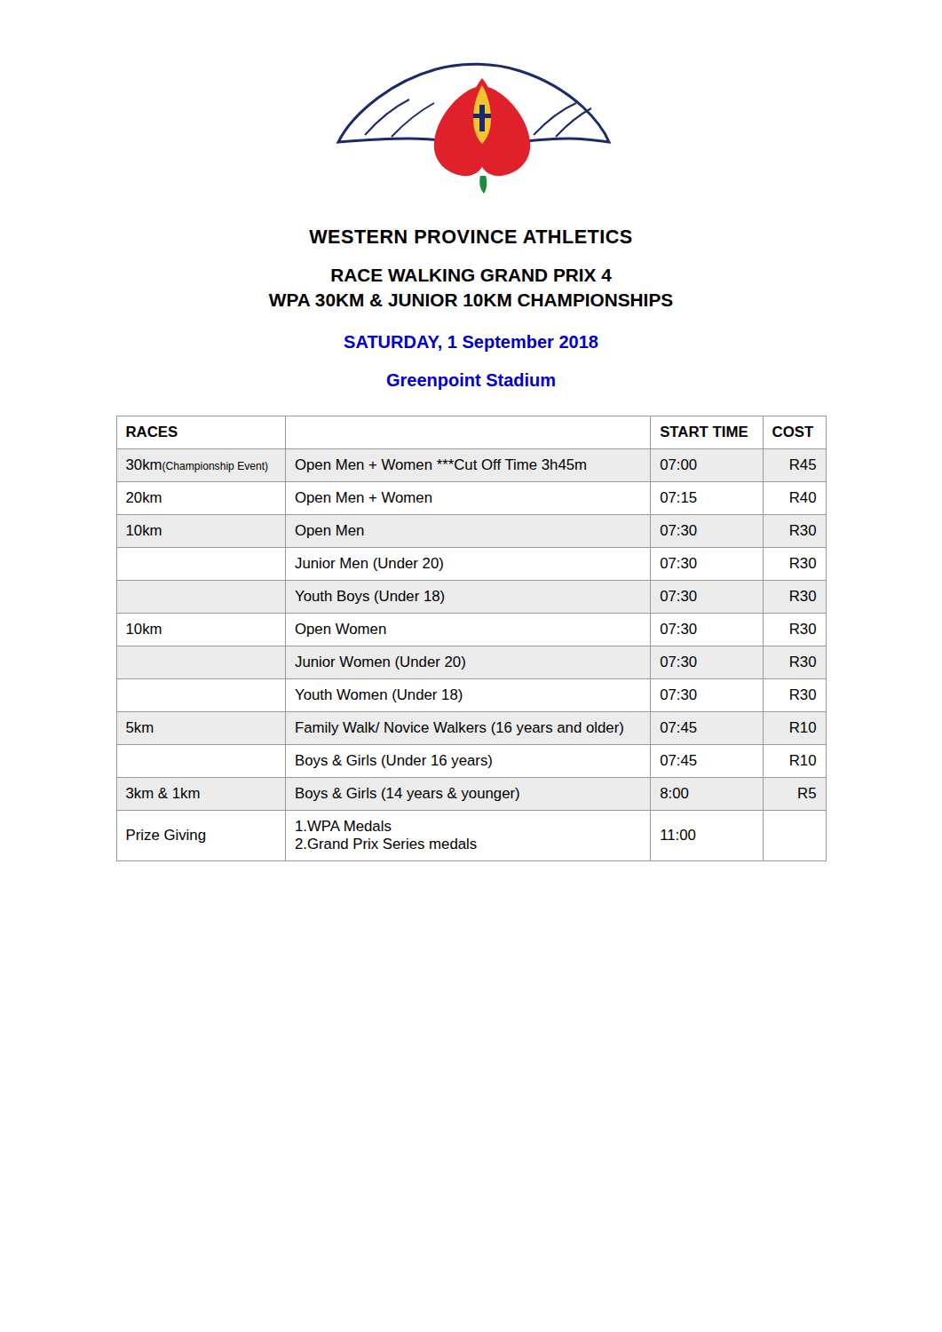WESTERN PROVINCE ATHLETICS
RACE WALKING GRAND PRIX 4
WPA 30KM & JUNIOR 10KM CHAMPIONSHIPS
SATURDAY, 1 September 2018
Greenpoint Stadium
| RACES | | START TIME | COST |
| --- | --- | --- | --- |
| 30km (Championship Event) | Open Men + Women ***Cut Off Time 3h45m | 07:00 | R45 |
| 20km | Open Men + Women | 07:15 | R40 |
| 10km | Open Men | 07:30 | R30 |
| | Junior Men (Under 20) | 07:30 | R30 |
| | Youth Boys (Under 18) | 07:30 | R30 |
| 10km | Open Women | 07:30 | R30 |
| | Junior Women (Under 20) | 07:30 | R30 |
| | Youth Women (Under 18) | 07:30 | R30 |
| 5km | Family Walk/ Novice Walkers (16 years and older) | 07:45 | R10 |
| | Boys & Girls (Under 16 years) | 07:45 | R10 |
| 3km & 1km | Boys & Girls (14 years & younger) | 8:00 | R5 |
| Prize Giving | 1.WPA Medals 2.Grand Prix Series medals | 11:00 | |